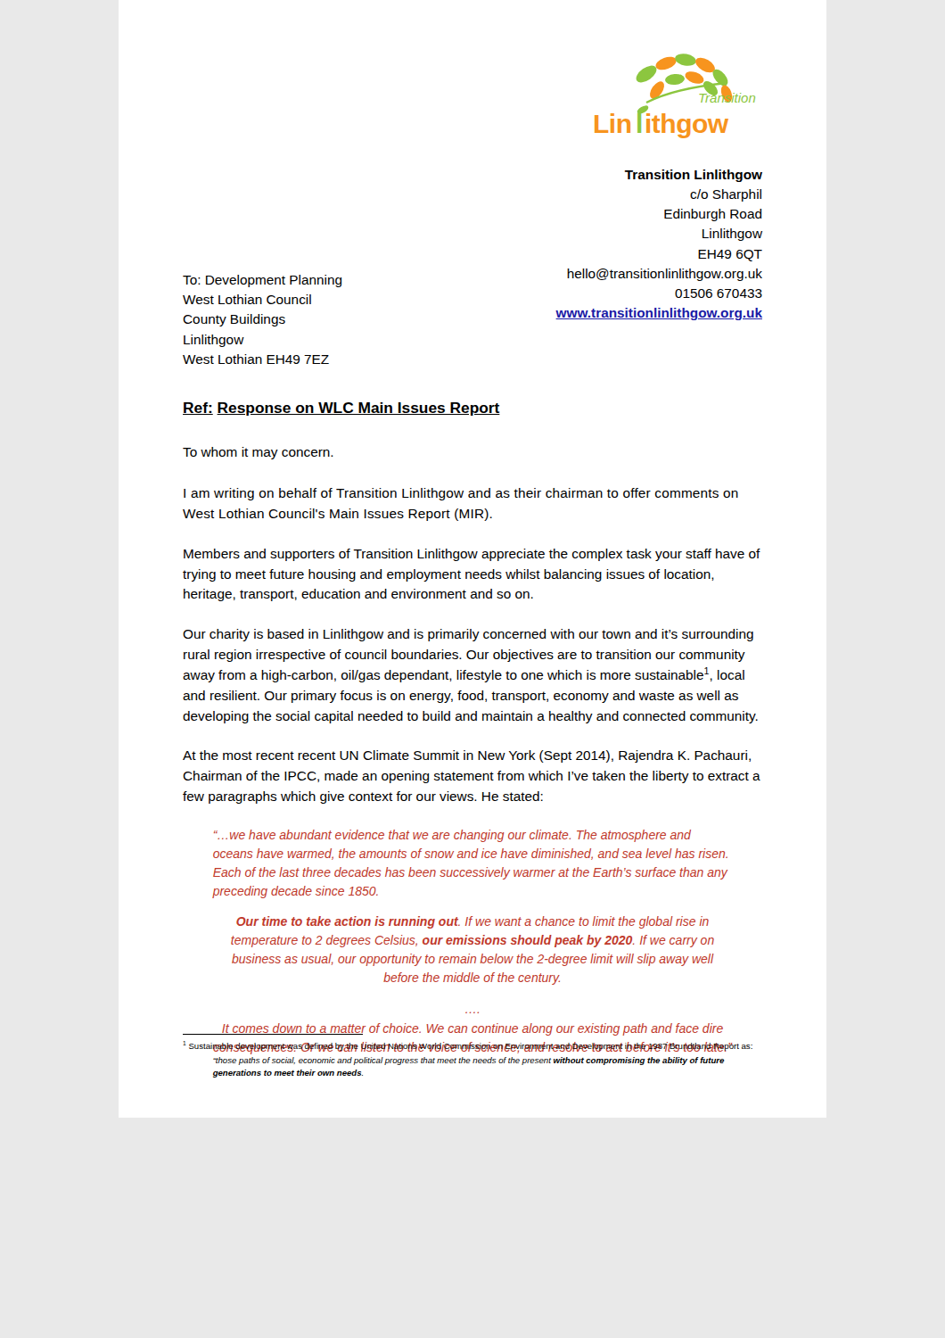Transition Lin l ithgow
Transition Linlithgow
c/o Sharphil
Edinburgh Road
Linlithgow
EH49 6QT
hello@transitionlinlithgow.org.uk
01506 670433
www.transitionlinlithgow.org.uk
To: Development Planning
West Lothian Council
County Buildings
Linlithgow
West Lothian EH49 7EZ
Ref: Response on WLC Main Issues Report
To whom it may concern.
I am writing on behalf of Transition Linlithgow and as their chairman to offer comments on West Lothian Council's Main Issues Report (MIR).
Members and supporters of Transition Linlithgow appreciate the complex task your staff have of trying to meet future housing and employment needs whilst balancing issues of location, heritage, transport, education and environment and so on.
Our charity is based in Linlithgow and is primarily concerned with our town and it’s surrounding rural region irrespective of council boundaries. Our objectives are to transition our community away from a high-carbon, oil/gas dependant, lifestyle to one which is more sustainable1, local and resilient. Our primary focus is on energy, food, transport, economy and waste as well as developing the social capital needed to build and maintain a healthy and connected community.
At the most recent recent UN Climate Summit in New York (Sept 2014), Rajendra K. Pachauri, Chairman of the IPCC, made an opening statement from which I’ve taken the liberty to extract a few paragraphs which give context for our views. He stated:
“…we have abundant evidence that we are changing our climate. The atmosphere and oceans have warmed, the amounts of snow and ice have diminished, and sea level has risen. Each of the last three decades has been successively warmer at the Earth’s surface than any preceding decade since 1850.
Our time to take action is running out. If we want a chance to limit the global rise in temperature to 2 degrees Celsius, our emissions should peak by 2020. If we carry on business as usual, our opportunity to remain below the 2-degree limit will slip away well before the middle of the century.
….
It comes down to a matter of choice. We can continue along our existing path and face dire consequences. Or we can listen to the voice of science, and resolve to act before it’s too late.”
1 Sustainable development was defined by the United Nations World Commission on Environment and Development in the 1987 Brundtland Report as: “those paths of social, economic and political progress that meet the needs of the present without compromising the ability of future generations to meet their own needs.